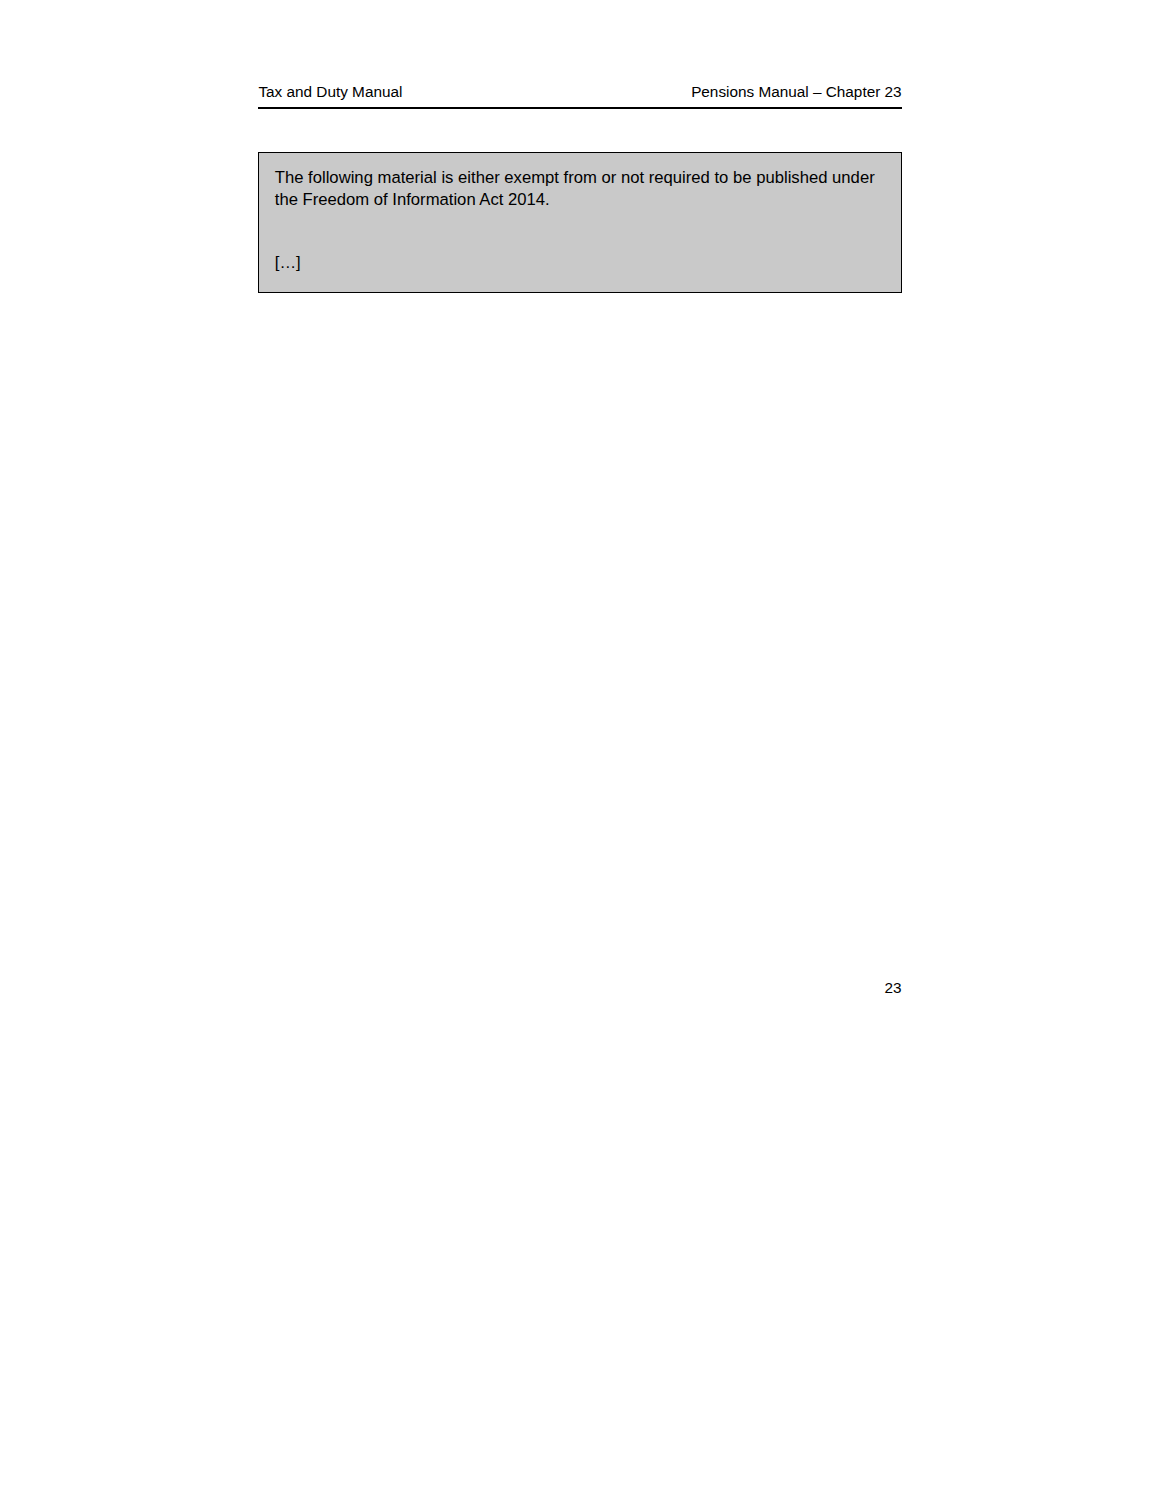Tax and Duty Manual
Pensions Manual – Chapter 23
The following material is either exempt from or not required to be published under the Freedom of Information Act 2014.
[…]
23